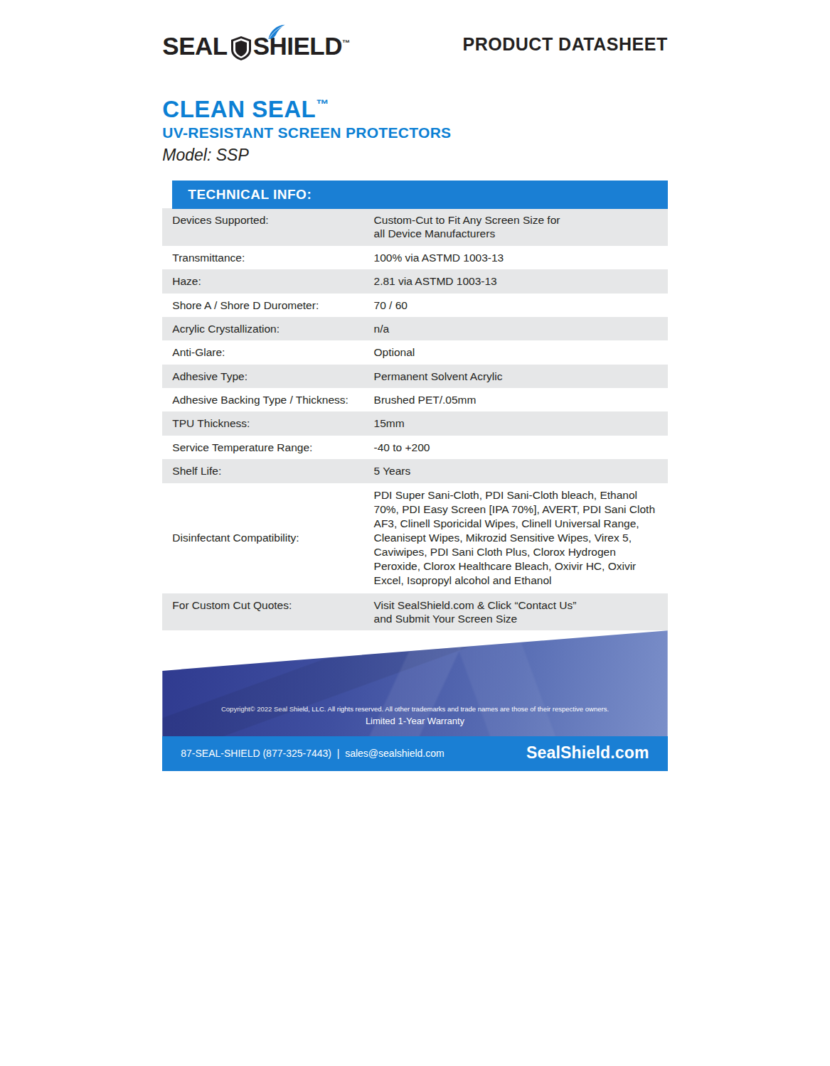SEAL SHIELD™
PRODUCT DATASHEET
CLEAN SEAL™
UV-RESISTANT SCREEN PROTECTORS
Model: SSP
TECHNICAL INFO:
| Devices Supported: | Custom-Cut to Fit Any Screen Size for all Device Manufacturers |
| Transmittance: | 100% via ASTMD 1003-13 |
| Haze: | 2.81 via ASTMD 1003-13 |
| Shore A / Shore D Durometer: | 70 / 60 |
| Acrylic Crystallization: | n/a |
| Anti-Glare: | Optional |
| Adhesive Type: | Permanent Solvent Acrylic |
| Adhesive Backing Type / Thickness: | Brushed PET/.05mm |
| TPU Thickness: | 15mm |
| Service Temperature Range: | -40 to +200 |
| Shelf Life: | 5 Years |
| Disinfectant Compatibility: | PDI Super Sani-Cloth, PDI Sani-Cloth bleach, Ethanol 70%, PDI Easy Screen [IPA 70%], AVERT, PDI Sani Cloth AF3, Clinell Sporicidal Wipes, Clinell Universal Range, Cleanisept Wipes, Mikrozid Sensitive Wipes, Virex 5, Caviwipes, PDI Sani Cloth Plus, Clorox Hydrogen Peroxide, Clorox Healthcare Bleach, Oxivir HC, Oxivir Excel, Isopropyl alcohol and Ethanol |
| For Custom Cut Quotes: | Visit SealShield.com & Click “Contact Us” and Submit Your Screen Size |
Copyright© 2022 Seal Shield, LLC. All rights reserved. All other trademarks and trade names are those of their respective owners.
Limited 1-Year Warranty
87-SEAL-SHIELD (877-325-7443) | sales@sealshield.com SealShield.com